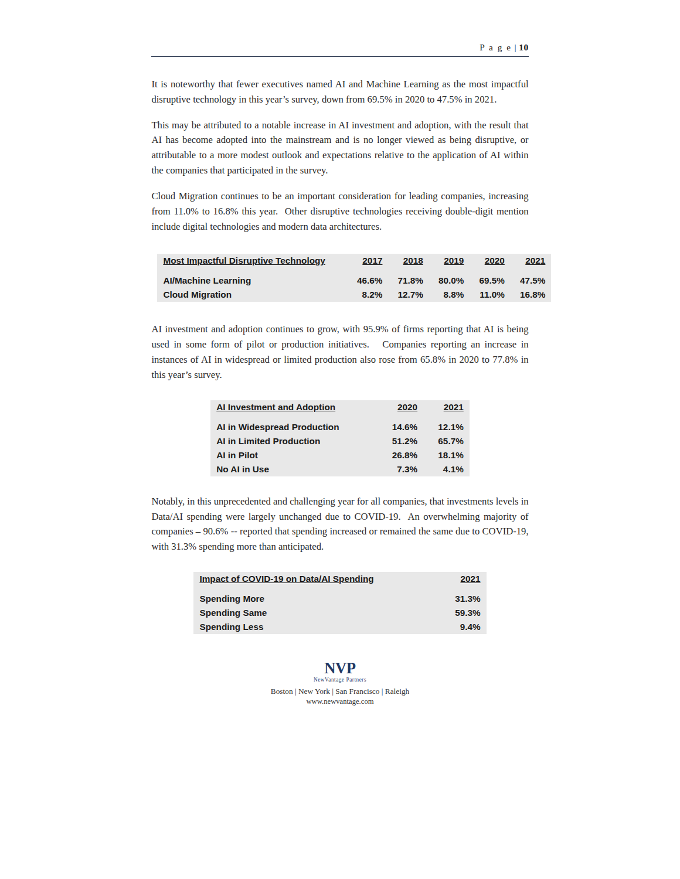P a g e | 10
It is noteworthy that fewer executives named AI and Machine Learning as the most impactful disruptive technology in this year’s survey, down from 69.5% in 2020 to 47.5% in 2021.
This may be attributed to a notable increase in AI investment and adoption, with the result that AI has become adopted into the mainstream and is no longer viewed as being disruptive, or attributable to a more modest outlook and expectations relative to the application of AI within the companies that participated in the survey.
Cloud Migration continues to be an important consideration for leading companies, increasing from 11.0% to 16.8% this year. Other disruptive technologies receiving double-digit mention include digital technologies and modern data architectures.
| Most Impactful Disruptive Technology | 2017 | 2018 | 2019 | 2020 | 2021 |
| --- | --- | --- | --- | --- | --- |
| AI/Machine Learning | 46.6% | 71.8% | 80.0% | 69.5% | 47.5% |
| Cloud Migration | 8.2% | 12.7% | 8.8% | 11.0% | 16.8% |
AI investment and adoption continues to grow, with 95.9% of firms reporting that AI is being used in some form of pilot or production initiatives. Companies reporting an increase in instances of AI in widespread or limited production also rose from 65.8% in 2020 to 77.8% in this year’s survey.
| AI Investment and Adoption | 2020 | 2021 |
| --- | --- | --- |
| AI in Widespread Production | 14.6% | 12.1% |
| AI in Limited Production | 51.2% | 65.7% |
| AI in Pilot | 26.8% | 18.1% |
| No AI in Use | 7.3% | 4.1% |
Notably, in this unprecedented and challenging year for all companies, that investments levels in Data/AI spending were largely unchanged due to COVID-19. An overwhelming majority of companies – 90.6% -- reported that spending increased or remained the same due to COVID-19, with 31.3% spending more than anticipated.
| Impact of COVID-19 on Data/AI Spending | 2021 |
| --- | --- |
| Spending More | 31.3% |
| Spending Same | 59.3% |
| Spending Less | 9.4% |
NVP
NewVantage Partners
Boston | New York | San Francisco | Raleigh
www.newvantage.com